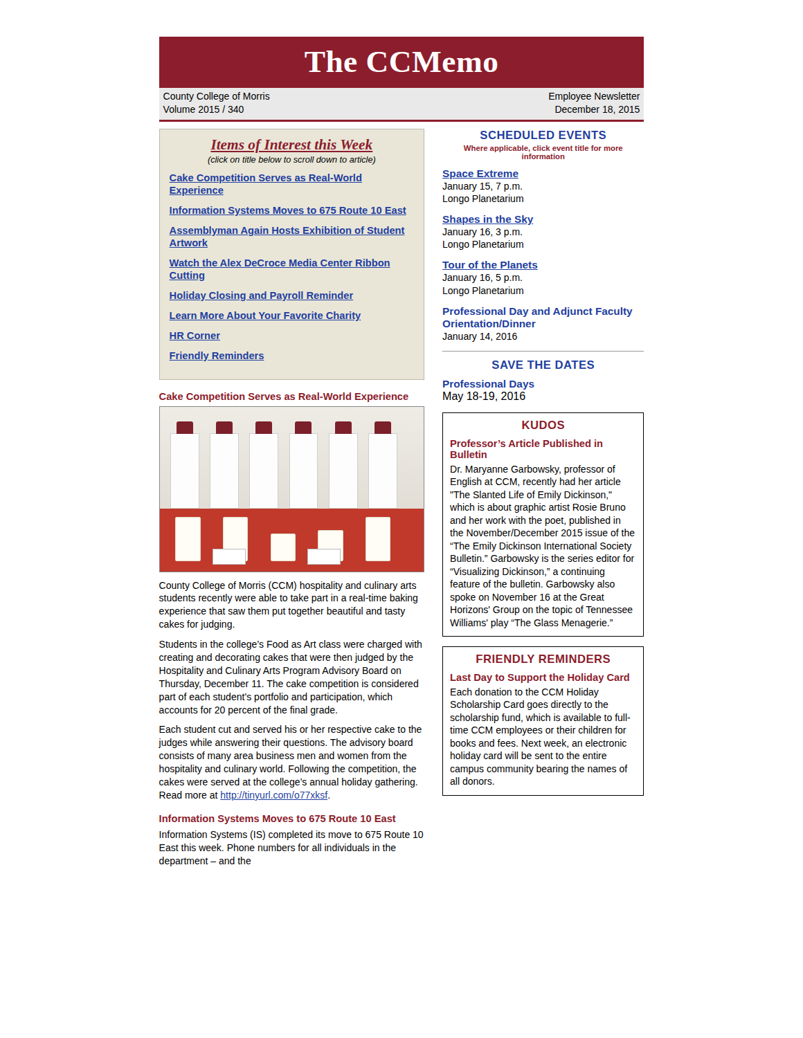The CCMemo
County College of Morris
Volume 2015 / 340
Employee Newsletter
December 18, 2015
Items of Interest this Week
(click on title below to scroll down to article)
Cake Competition Serves as Real-World Experience
Information Systems Moves to 675 Route 10 East
Assemblyman Again Hosts Exhibition of Student Artwork
Watch the Alex DeCroce Media Center Ribbon Cutting
Holiday Closing and Payroll Reminder
Learn More About Your Favorite Charity
HR Corner
Friendly Reminders
Cake Competition Serves as Real-World Experience
County College of Morris (CCM) hospitality and culinary arts students recently were able to take part in a real-time baking experience that saw them put together beautiful and tasty cakes for judging.
Students in the college’s Food as Art class were charged with creating and decorating cakes that were then judged by the Hospitality and Culinary Arts Program Advisory Board on Thursday, December 11. The cake competition is considered part of each student’s portfolio and participation, which accounts for 20 percent of the final grade.
Each student cut and served his or her respective cake to the judges while answering their questions. The advisory board consists of many area business men and women from the hospitality and culinary world. Following the competition, the cakes were served at the college’s annual holiday gathering. Read more at http://tinyurl.com/o77xksf.
Information Systems Moves to 675 Route 10 East
Information Systems (IS) completed its move to 675 Route 10 East this week. Phone numbers for all individuals in the department – and the
SCHEDULED EVENTS
Where applicable, click event title for more information
Space Extreme
January 15, 7 p.m.
Longo Planetarium
Shapes in the Sky
January 16, 3 p.m.
Longo Planetarium
Tour of the Planets
January 16, 5 p.m.
Longo Planetarium
Professional Day and Adjunct Faculty Orientation/Dinner
January 14, 2016
SAVE THE DATES
Professional Days
May 18-19, 2016
KUDOS
Professor’s Article Published in Bulletin
Dr. Maryanne Garbowsky, professor of English at CCM, recently had her article "The Slanted Life of Emily Dickinson," which is about graphic artist Rosie Bruno and her work with the poet, published in the November/December 2015 issue of the “The Emily Dickinson International Society Bulletin.” Garbowsky is the series editor for “Visualizing Dickinson,” a continuing feature of the bulletin. Garbowsky also spoke on November 16 at the Great Horizons' Group on the topic of Tennessee Williams' play “The Glass Menagerie.”
FRIENDLY REMINDERS
Last Day to Support the Holiday Card
Each donation to the CCM Holiday Scholarship Card goes directly to the scholarship fund, which is available to full-time CCM employees or their children for books and fees. Next week, an electronic holiday card will be sent to the entire campus community bearing the names of all donors.